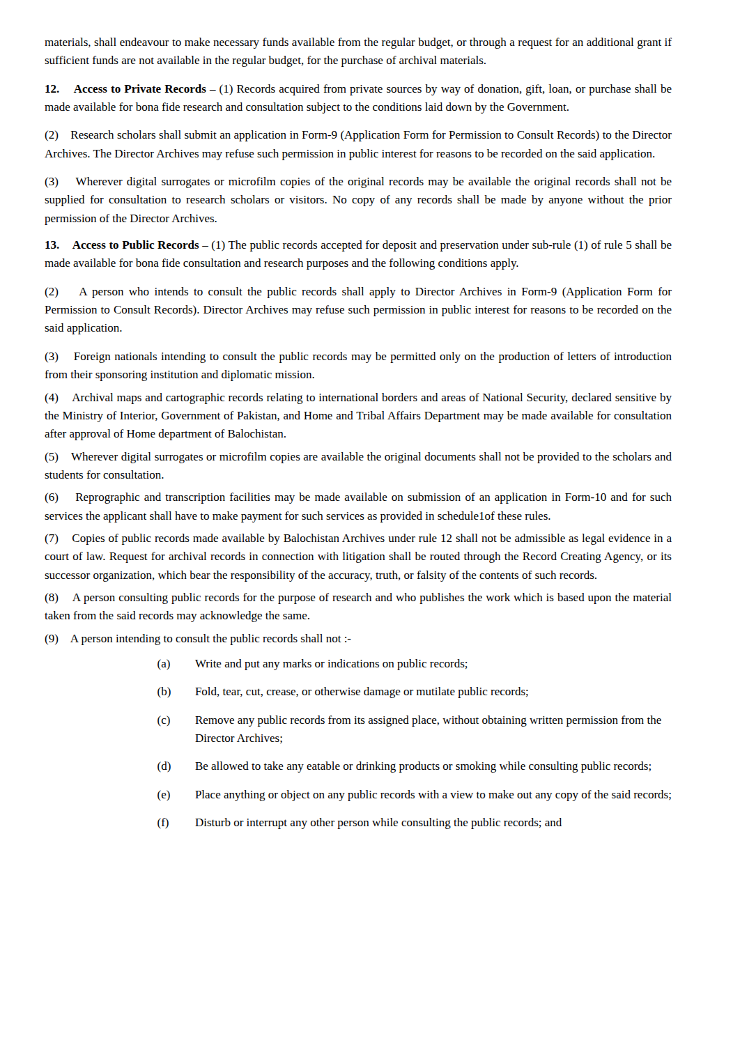materials, shall endeavour to make necessary funds available from the regular budget, or through a request for an additional grant if sufficient funds are not available in the regular budget, for the purchase of archival materials.
12. Access to Private Records – (1) Records acquired from private sources by way of donation, gift, loan, or purchase shall be made available for bona fide research and consultation subject to the conditions laid down by the Government.
(2) Research scholars shall submit an application in Form-9 (Application Form for Permission to Consult Records) to the Director Archives. The Director Archives may refuse such permission in public interest for reasons to be recorded on the said application.
(3) Wherever digital surrogates or microfilm copies of the original records may be available the original records shall not be supplied for consultation to research scholars or visitors. No copy of any records shall be made by anyone without the prior permission of the Director Archives.
13. Access to Public Records – (1) The public records accepted for deposit and preservation under sub-rule (1) of rule 5 shall be made available for bona fide consultation and research purposes and the following conditions apply.
(2) A person who intends to consult the public records shall apply to Director Archives in Form-9 (Application Form for Permission to Consult Records). Director Archives may refuse such permission in public interest for reasons to be recorded on the said application.
(3) Foreign nationals intending to consult the public records may be permitted only on the production of letters of introduction from their sponsoring institution and diplomatic mission.
(4) Archival maps and cartographic records relating to international borders and areas of National Security, declared sensitive by the Ministry of Interior, Government of Pakistan, and Home and Tribal Affairs Department may be made available for consultation after approval of Home department of Balochistan.
(5) Wherever digital surrogates or microfilm copies are available the original documents shall not be provided to the scholars and students for consultation.
(6) Reprographic and transcription facilities may be made available on submission of an application in Form-10 and for such services the applicant shall have to make payment for such services as provided in schedule1of these rules.
(7) Copies of public records made available by Balochistan Archives under rule 12 shall not be admissible as legal evidence in a court of law. Request for archival records in connection with litigation shall be routed through the Record Creating Agency, or its successor organization, which bear the responsibility of the accuracy, truth, or falsity of the contents of such records.
(8) A person consulting public records for the purpose of research and who publishes the work which is based upon the material taken from the said records may acknowledge the same.
(9) A person intending to consult the public records shall not :-
(a) Write and put any marks or indications on public records;
(b) Fold, tear, cut, crease, or otherwise damage or mutilate public records;
(c) Remove any public records from its assigned place, without obtaining written permission from the Director Archives;
(d) Be allowed to take any eatable or drinking products or smoking while consulting public records;
(e) Place anything or object on any public records with a view to make out any copy of the said records;
(f) Disturb or interrupt any other person while consulting the public records; and